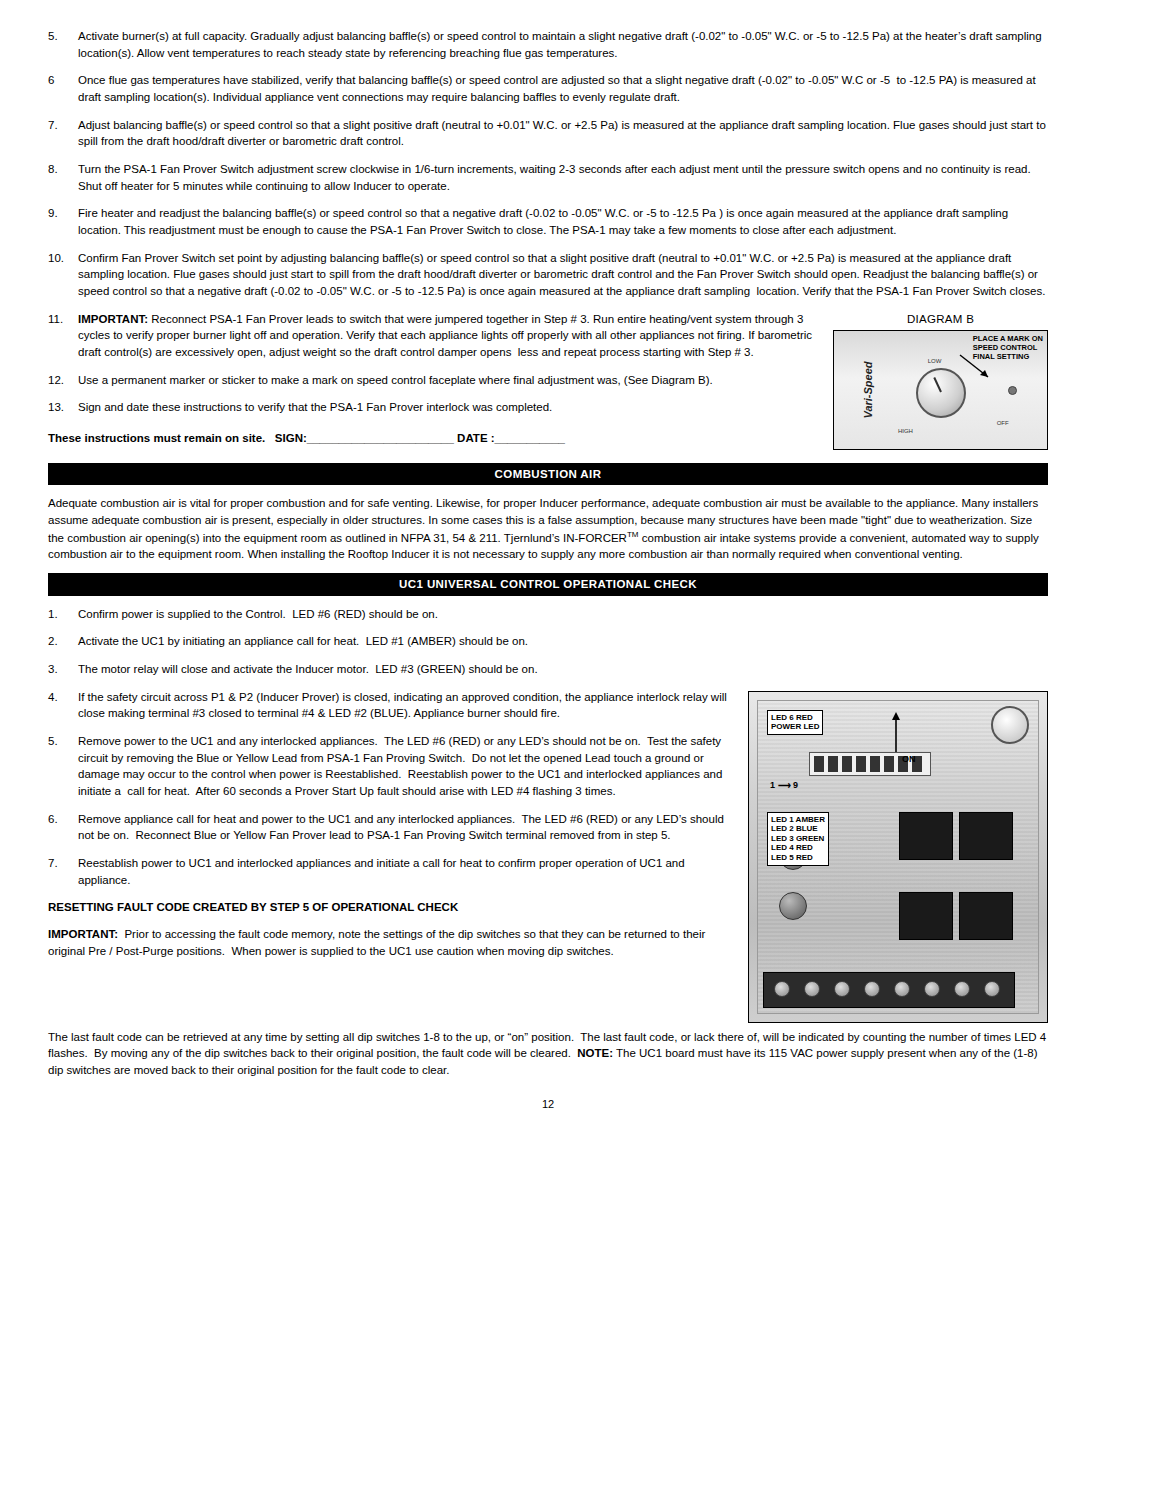5. Activate burner(s) at full capacity. Gradually adjust balancing baffle(s) or speed control to maintain a slight negative draft (-0.02" to -0.05" W.C. or -5 to -12.5 Pa) at the heater’s draft sampling location(s). Allow vent temperatures to reach steady state by referencing breaching flue gas temperatures.
6 Once flue gas temperatures have stabilized, verify that balancing baffle(s) or speed control are adjusted so that a slight negative draft (-0.02" to -0.05" W.C or -5 to -12.5 PA) is measured at draft sampling location(s). Individual appliance vent connections may require balancing baffles to evenly regulate draft.
7. Adjust balancing baffle(s) or speed control so that a slight positive draft (neutral to +0.01" W.C. or +2.5 Pa) is measured at the appliance draft sampling location. Flue gases should just start to spill from the draft hood/draft diverter or barometric draft control.
8. Turn the PSA-1 Fan Prover Switch adjustment screw clockwise in 1/6-turn increments, waiting 2-3 seconds after each adjust ment until the pressure switch opens and no continuity is read. Shut off heater for 5 minutes while continuing to allow Inducer to operate.
9. Fire heater and readjust the balancing baffle(s) or speed control so that a negative draft (-0.02 to -0.05" W.C. or -5 to -12.5 Pa ) is once again measured at the appliance draft sampling location. This readjustment must be enough to cause the PSA-1 Fan Prover Switch to close. The PSA-1 may take a few moments to close after each adjustment.
10. Confirm Fan Prover Switch set point by adjusting balancing baffle(s) or speed control so that a slight positive draft (neutral to +0.01" W.C. or +2.5 Pa) is measured at the appliance draft sampling location. Flue gases should just start to spill from the draft hood/draft diverter or barometric draft control and the Fan Prover Switch should open. Readjust the balancing baffle(s) or speed control so that a negative draft (-0.02 to -0.05" W.C. or -5 to -12.5 Pa) is once again measured at the appliance draft sampling location. Verify that the PSA-1 Fan Prover Switch closes.
DIAGRAM B
PLACE A MARK ON
SPEED CONTROL
FINAL SETTING
Vari-Speed
LOW
OFF
HIGH
11. IMPORTANT: Reconnect PSA-1 Fan Prover leads to switch that were jumpered together in Step # 3. Run entire heating/vent system through 3 cycles to verify proper burner light off and operation. Verify that each appliance lights off properly with all other appliances not firing. If barometric draft control(s) are excessively open, adjust weight so the draft control damper opens less and repeat process starting with Step # 3.
12. Use a permanent marker or sticker to make a mark on speed control faceplate where final adjustment was, (See Diagram B).
13. Sign and date these instructions to verify that the PSA-1 Fan Prover interlock was completed.
These instructions must remain on site. SIGN:_______________________ DATE :___________
COMBUSTION AIR
Adequate combustion air is vital for proper combustion and for safe venting. Likewise, for proper Inducer performance, adequate combustion air must be available to the appliance. Many installers assume adequate combustion air is present, especially in older structures. In some cases this is a false assumption, because many structures have been made "tight" due to weatherization. Size the combustion air opening(s) into the equipment room as outlined in NFPA 31, 54 & 211. Tjernlund’s IN-FORCERTM combustion air intake systems provide a convenient, automated way to supply combustion air to the equipment room. When installing the Rooftop Inducer it is not necessary to supply any more combustion air than normally required when conventional venting.
UC1 UNIVERSAL CONTROL OPERATIONAL CHECK
1. Confirm power is supplied to the Control. LED #6 (RED) should be on.
2. Activate the UC1 by initiating an appliance call for heat. LED #1 (AMBER) should be on.
3. The motor relay will close and activate the Inducer motor. LED #3 (GREEN) should be on.
LED 6 RED
POWER LED
1 ⟶ 9
ON
LED 1 AMBER
LED 2 BLUE
LED 3 GREEN
LED 4 RED
LED 5 RED
4. If the safety circuit across P1 & P2 (Inducer Prover) is closed, indicating an approved condition, the appliance interlock relay will close making terminal #3 closed to terminal #4 & LED #2 (BLUE). Appliance burner should fire.
5. Remove power to the UC1 and any interlocked appliances. The LED #6 (RED) or any LED’s should not be on. Test the safety circuit by removing the Blue or Yellow Lead from PSA-1 Fan Proving Switch. Do not let the opened Lead touch a ground or damage may occur to the control when power is Reestablished. Reestablish power to the UC1 and interlocked appliances and initiate a call for heat. After 60 seconds a Prover Start Up fault should arise with LED #4 flashing 3 times.
6. Remove appliance call for heat and power to the UC1 and any interlocked appliances. The LED #6 (RED) or any LED’s should not be on. Reconnect Blue or Yellow Fan Prover lead to PSA-1 Fan Proving Switch terminal removed from in step 5.
7. Reestablish power to UC1 and interlocked appliances and initiate a call for heat to confirm proper operation of UC1 and appliance.
RESETTING FAULT CODE CREATED BY STEP 5 OF OPERATIONAL CHECK
IMPORTANT: Prior to accessing the fault code memory, note the settings of the dip switches so that they can be returned to their original Pre / Post-Purge positions. When power is supplied to the UC1 use caution when moving dip switches.
The last fault code can be retrieved at any time by setting all dip switches 1-8 to the up, or “on” position. The last fault code, or lack there of, will be indicated by counting the number of times LED 4 flashes. By moving any of the dip switches back to their original position, the fault code will be cleared. NOTE: The UC1 board must have its 115 VAC power supply present when any of the (1-8) dip switches are moved back to their original position for the fault code to clear.
12